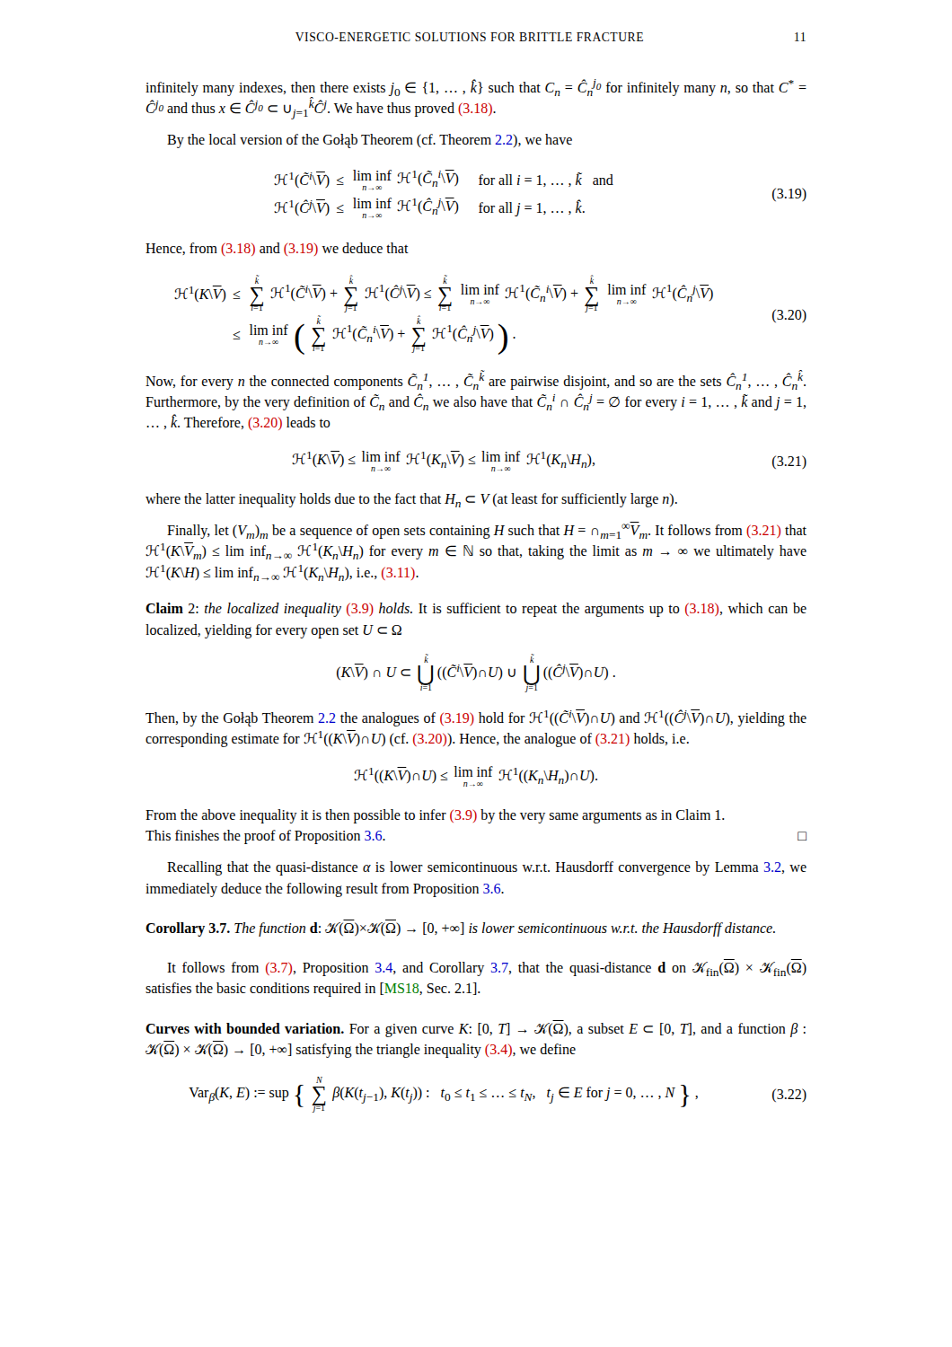VISCO-ENERGETIC SOLUTIONS FOR BRITTLE FRACTURE 11
infinitely many indexes, then there exists j0 ∈ {1, … , k̂} such that Cn = Ĉnj0 for infinitely many n, so that C* = Ĉj0 and thus x ∈ Ĉj0 ⊂ ∪j=1k̂Ĉj. We have thus proved (3.18).
By the local version of the Gołąb Theorem (cf. Theorem 2.2), we have
| ℋ 1 ( C̃ i \ V ) | ≤ | lim inf n →∞ ℋ 1 ( C̃ n i \ V ) | for all i = 1, … , k̃ and |
| ℋ 1 ( Ĉ j \ V ) | ≤ | lim inf n →∞ ℋ 1 ( Ĉ n j \ V ) | for all j = 1, … , k̂ . |
(3.19)
Hence, from (3.18) and (3.19) we deduce that
| ℋ 1 ( K \ V ) | ≤ | k̃ ∑ i =1 ℋ 1 ( C̃ i \ V ) + k̂ ∑ j =1 ℋ 1 ( Ĉ j \ V ) ≤ k̃ ∑ i =1 lim inf n →∞ ℋ 1 ( C̃ n i \ V ) + k̂ ∑ j =1 lim inf n →∞ ℋ 1 ( Ĉ n j \ V ) |
| | ≤ | lim inf n →∞ ( k̃ ∑ i =1 ℋ 1 ( C̃ n i \ V ) + k̂ ∑ j =1 ℋ 1 ( Ĉ n j \ V ) ) . |
(3.20)
Now, for every n the connected components C̃n1, … , C̃nk̃ are pairwise disjoint, and so are the sets Ĉn1, … , Ĉnk̂. Furthermore, by the very definition of C̃n and Ĉn we also have that C̃ni ∩ Ĉnj = ∅ for every i = 1, … , k̃ and j = 1, … , k̂. Therefore, (3.20) leads to
ℋ1(K\V) ≤ lim inf n→∞ ℋ1(Kn\V) ≤ lim inf n→∞ ℋ1(Kn\Hn),
(3.21)
where the latter inequality holds due to the fact that Hn ⊂ V (at least for sufficiently large n).
Finally, let (Vm)m be a sequence of open sets containing H such that H = ∩m=1∞Vm. It follows from (3.21) that ℋ1(K\Vm) ≤ lim infn→∞ ℋ1(Kn\Hn) for every m ∈ ℕ so that, taking the limit as m → ∞ we ultimately have ℋ1(K\H) ≤ lim infn→∞ ℋ1(Kn\Hn), i.e., (3.11).
Claim 2: the localized inequality (3.9) holds. It is sufficient to repeat the arguments up to (3.18), which can be localized, yielding for every open set U ⊂ Ω
(K\V) ∩ U ⊂ k̃⋃i=1((C̃i\V)∩U) ∪ k̃⋃j=1((Ĉj\V)∩U) .
Then, by the Gołąb Theorem 2.2 the analogues of (3.19) hold for ℋ1((C̃i\V)∩U) and ℋ1((Ĉj\V)∩U), yielding the corresponding estimate for ℋ1((K\V)∩U) (cf. (3.20)). Hence, the analogue of (3.21) holds, i.e.
ℋ1((K\V)∩U) ≤ lim inf n→∞ ℋ1((Kn\Hn)∩U).
From the above inequality it is then possible to infer (3.9) by the very same arguments as in Claim 1.
This finishes the proof of Proposition 3.6. □
Recalling that the quasi-distance α is lower semicontinuous w.r.t. Hausdorff convergence by Lemma 3.2, we immediately deduce the following result from Proposition 3.6.
Corollary 3.7. The function d: 𝒦(Ω)×𝒦(Ω) → [0, +∞] is lower semicontinuous w.r.t. the Hausdorff distance.
It follows from (3.7), Proposition 3.4, and Corollary 3.7, that the quasi-distance d on 𝒦fin(Ω) × 𝒦fin(Ω) satisfies the basic conditions required in [MS18, Sec. 2.1].
Curves with bounded variation. For a given curve K: [0, T] → 𝒦(Ω), a subset E ⊂ [0, T], and a function β : 𝒦(Ω) × 𝒦(Ω) → [0, +∞] satisfying the triangle inequality (3.4), we define
Varβ(K, E) := sup { N∑j=1 β(K(tj−1), K(tj)) : t0 ≤ t1 ≤ … ≤ tN, tj ∈ E for j = 0, … , N } ,
(3.22)